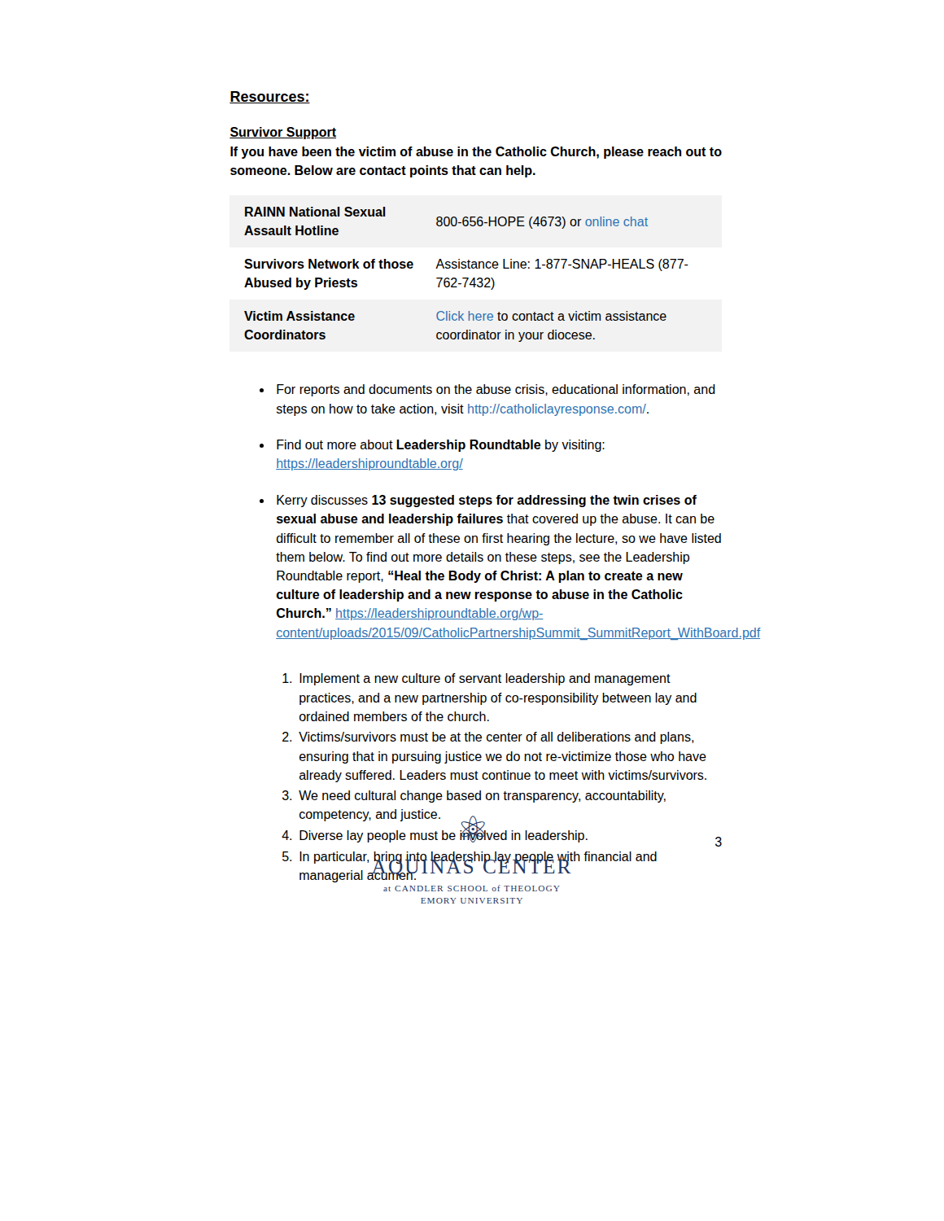Resources:
Survivor Support
If you have been the victim of abuse in the Catholic Church, please reach out to someone. Below are contact points that can help.
| RAINN National Sexual Assault Hotline | 800-656-HOPE (4673) or online chat |
| Survivors Network of those Abused by Priests | Assistance Line: 1-877-SNAP-HEALS (877-762-7432) |
| Victim Assistance Coordinators | Click here to contact a victim assistance coordinator in your diocese. |
For reports and documents on the abuse crisis, educational information, and steps on how to take action, visit http://catholiclayresponse.com/.
Find out more about Leadership Roundtable by visiting: https://leadershiproundtable.org/
Kerry discusses 13 suggested steps for addressing the twin crises of sexual abuse and leadership failures that covered up the abuse. It can be difficult to remember all of these on first hearing the lecture, so we have listed them below. To find out more details on these steps, see the Leadership Roundtable report, “Heal the Body of Christ: A plan to create a new culture of leadership and a new response to abuse in the Catholic Church.” https://leadershiproundtable.org/wp-content/uploads/2015/09/CatholicPartnershipSummit_SummitReport_WithBoard.pdf
Implement a new culture of servant leadership and management practices, and a new partnership of co-responsibility between lay and ordained members of the church.
Victims/survivors must be at the center of all deliberations and plans, ensuring that in pursuing justice we do not re-victimize those who have already suffered. Leaders must continue to meet with victims/survivors.
We need cultural change based on transparency, accountability, competency, and justice.
Diverse lay people must be involved in leadership.
In particular, bring into leadership lay people with financial and managerial acumen.
3
⚛
AQUINAS CENTER
at CANDLER SCHOOL of THEOLOGY
EMORY UNIVERSITY